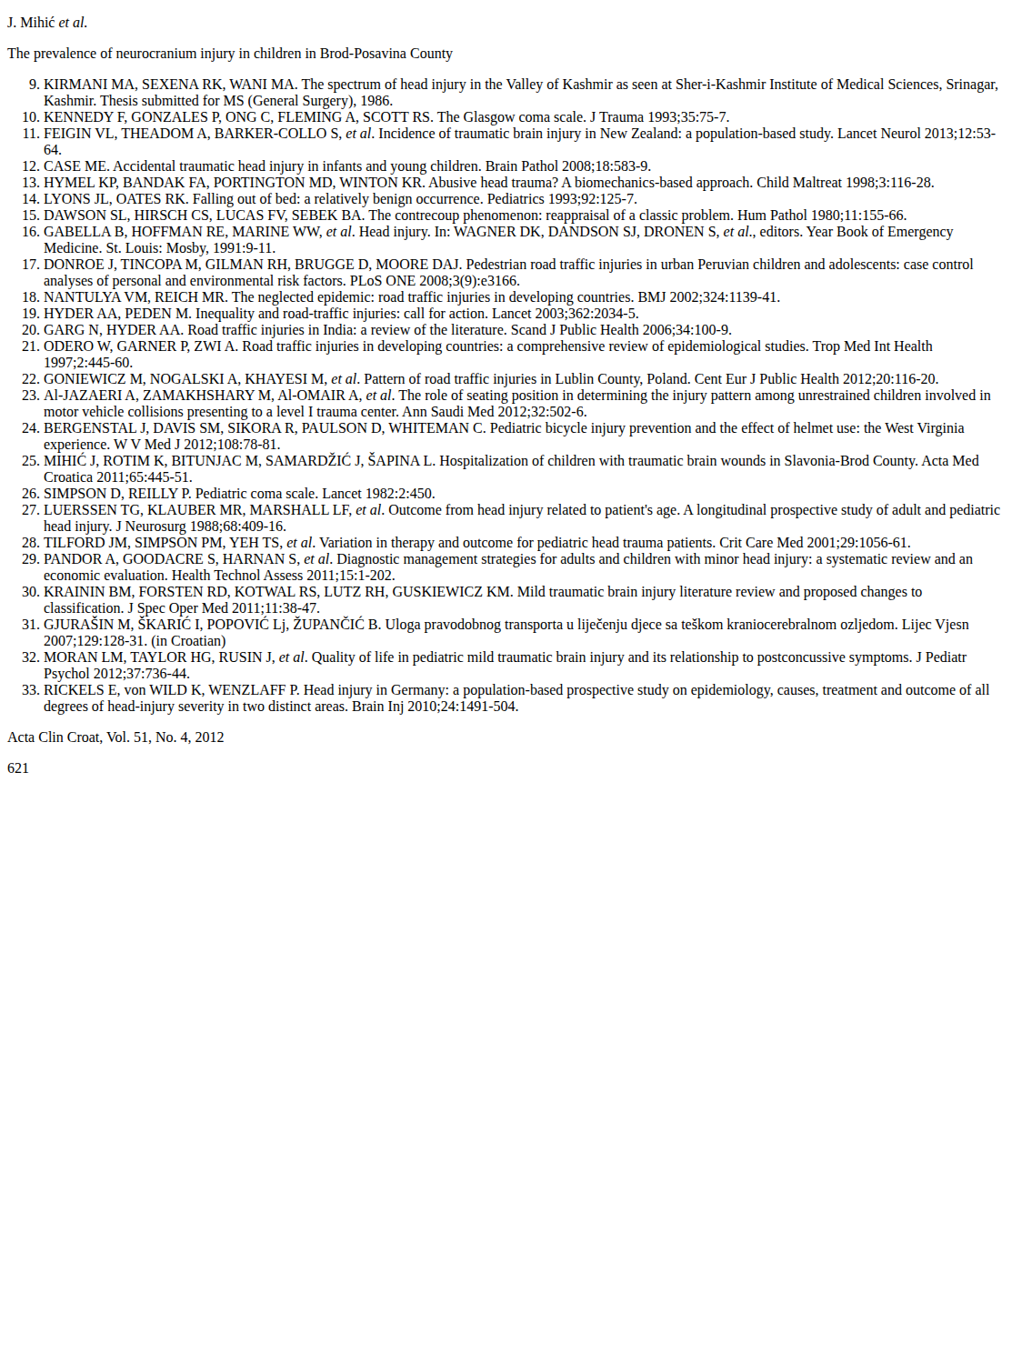J. Mihić et al.
The prevalence of neurocranium injury in children in Brod-Posavina County
KIRMANI MA, SEXENA RK, WANI MA. The spectrum of head injury in the Valley of Kashmir as seen at Sher-i-Kashmir Institute of Medical Sciences, Srinagar, Kashmir. Thesis submitted for MS (General Surgery), 1986.
KENNEDY F, GONZALES P, ONG C, FLEMING A, SCOTT RS. The Glasgow coma scale. J Trauma 1993;35:75-7.
FEIGIN VL, THEADOM A, BARKER-COLLO S, et al. Incidence of traumatic brain injury in New Zealand: a population-based study. Lancet Neurol 2013;12:53-64.
CASE ME. Accidental traumatic head injury in infants and young children. Brain Pathol 2008;18:583-9.
HYMEL KP, BANDAK FA, PORTINGTON MD, WINTON KR. Abusive head trauma? A biomechanics-based approach. Child Maltreat 1998;3:116-28.
LYONS JL, OATES RK. Falling out of bed: a relatively benign occurrence. Pediatrics 1993;92:125-7.
DAWSON SL, HIRSCH CS, LUCAS FV, SEBEK BA. The contrecoup phenomenon: reappraisal of a classic problem. Hum Pathol 1980;11:155-66.
GABELLA B, HOFFMAN RE, MARINE WW, et al. Head injury. In: WAGNER DK, DANDSON SJ, DRONEN S, et al., editors. Year Book of Emergency Medicine. St. Louis: Mosby, 1991:9-11.
DONROE J, TINCOPA M, GILMAN RH, BRUGGE D, MOORE DAJ. Pedestrian road traffic injuries in urban Peruvian children and adolescents: case control analyses of personal and environmental risk factors. PLoS ONE 2008;3(9):e3166.
NANTULYA VM, REICH MR. The neglected epidemic: road traffic injuries in developing countries. BMJ 2002;324:1139-41.
HYDER AA, PEDEN M. Inequality and road-traffic injuries: call for action. Lancet 2003;362:2034-5.
GARG N, HYDER AA. Road traffic injuries in India: a review of the literature. Scand J Public Health 2006;34:100-9.
ODERO W, GARNER P, ZWI A. Road traffic injuries in developing countries: a comprehensive review of epidemiological studies. Trop Med Int Health 1997;2:445-60.
GONIEWICZ M, NOGALSKI A, KHAYESI M, et al. Pattern of road traffic injuries in Lublin County, Poland. Cent Eur J Public Health 2012;20:116-20.
Al-JAZAERI A, ZAMAKHSHARY M, Al-OMAIR A, et al. The role of seating position in determining the injury pattern among unrestrained children involved in motor vehicle collisions presenting to a level I trauma center. Ann Saudi Med 2012;32:502-6.
BERGENSTAL J, DAVIS SM, SIKORA R, PAULSON D, WHITEMAN C. Pediatric bicycle injury prevention and the effect of helmet use: the West Virginia experience. W V Med J 2012;108:78-81.
MIHIĆ J, ROTIM K, BITUNJAC M, SAMARDŽIĆ J, ŠAPINA L. Hospitalization of children with traumatic brain wounds in Slavonia-Brod County. Acta Med Croatica 2011;65:445-51.
SIMPSON D, REILLY P. Pediatric coma scale. Lancet 1982:2:450.
LUERSSEN TG, KLAUBER MR, MARSHALL LF, et al. Outcome from head injury related to patient's age. A longitudinal prospective study of adult and pediatric head injury. J Neurosurg 1988;68:409-16.
TILFORD JM, SIMPSON PM, YEH TS, et al. Variation in therapy and outcome for pediatric head trauma patients. Crit Care Med 2001;29:1056-61.
PANDOR A, GOODACRE S, HARNAN S, et al. Diagnostic management strategies for adults and children with minor head injury: a systematic review and an economic evaluation. Health Technol Assess 2011;15:1-202.
KRAININ BM, FORSTEN RD, KOTWAL RS, LUTZ RH, GUSKIEWICZ KM. Mild traumatic brain injury literature review and proposed changes to classification. J Spec Oper Med 2011;11:38-47.
GJURAŠIN M, ŠKARIĆ I, POPOVIĆ Lj, ŽUPANČIĆ B. Uloga pravodobnog transporta u liječenju djece sa teškom kraniocerebralnom ozljedom. Lijec Vjesn 2007;129:128-31. (in Croatian)
MORAN LM, TAYLOR HG, RUSIN J, et al. Quality of life in pediatric mild traumatic brain injury and its relationship to postconcussive symptoms. J Pediatr Psychol 2012;37:736-44.
RICKELS E, von WILD K, WENZLAFF P. Head injury in Germany: a population-based prospective study on epidemiology, causes, treatment and outcome of all degrees of head-injury severity in two distinct areas. Brain Inj 2010;24:1491-504.
Acta Clin Croat, Vol. 51, No. 4, 2012
621